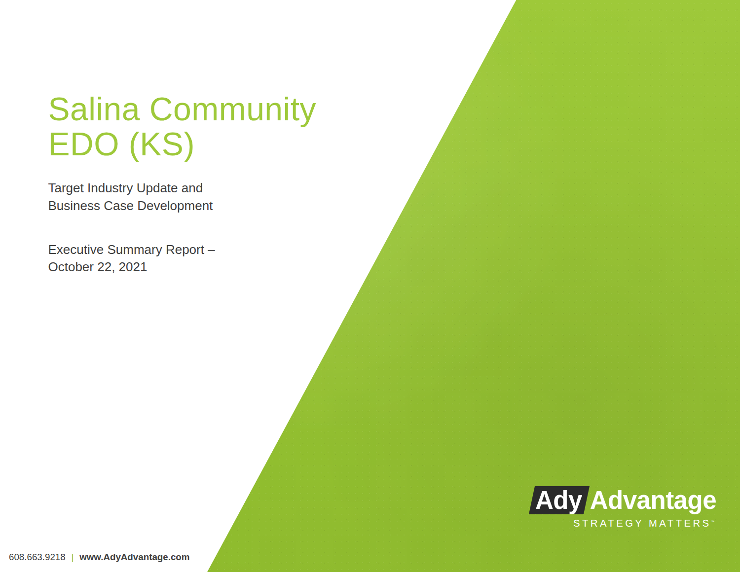Salina Community
EDO (KS)
Target Industry Update and
Business Case Development
Executive Summary Report –
October 22, 2021
Ady Advantage
Strategy Matters™
608.663.9218 | www.AdyAdvantage.com